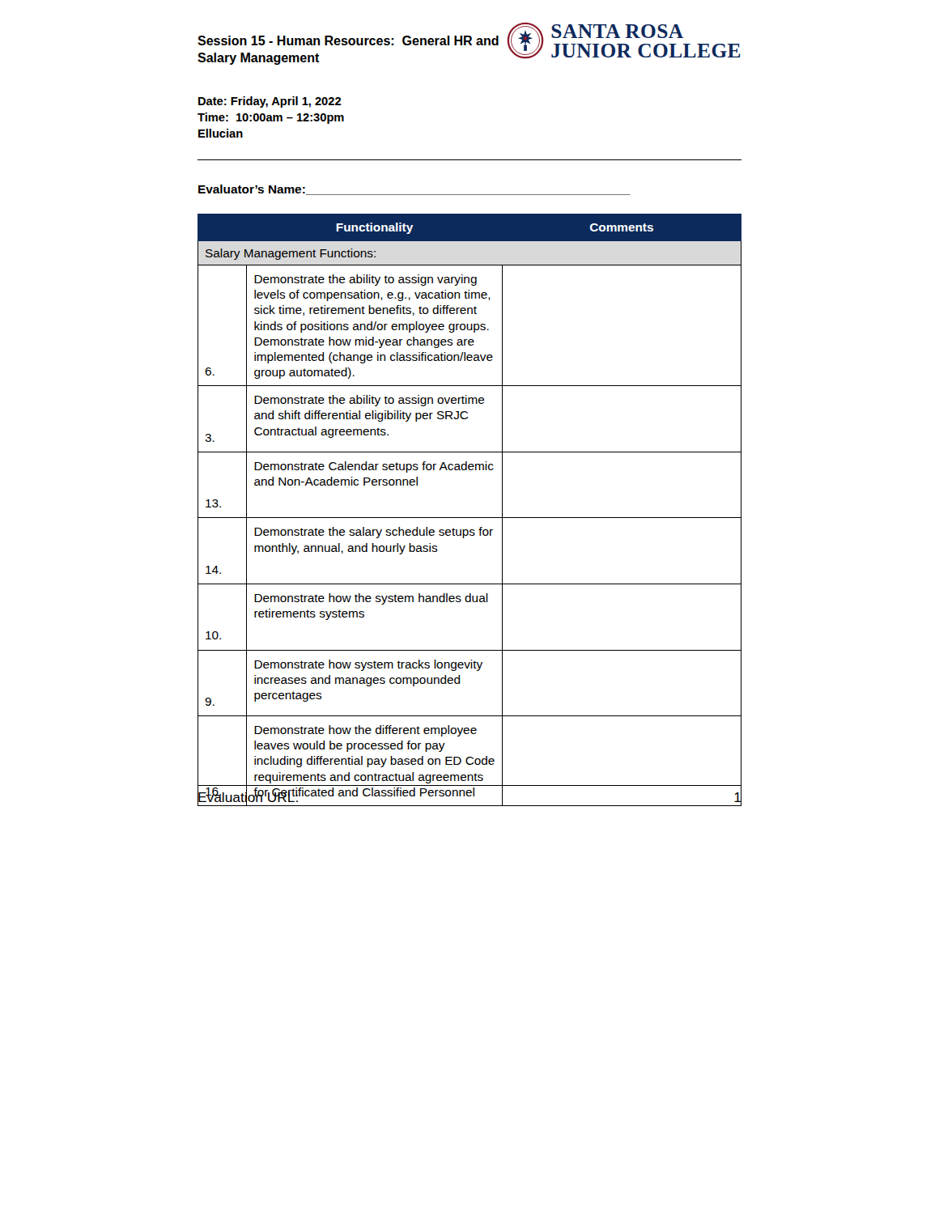Session 15 - Human Resources: General HR and Salary Management
Date: Friday, April 1, 2022
Time: 10:00am – 12:30pm
Ellucian
SANTA ROSA JUNIOR COLLEGE
Evaluator’s Name:_______________________________________________
| | Functionality | Comments |
| --- | --- | --- |
| Salary Management Functions: |
| 6. | Demonstrate the ability to assign varying levels of compensation, e.g., vacation time, sick time, retirement benefits, to different kinds of positions and/or employee groups. Demonstrate how mid-year changes are implemented (change in classification/leave group automated). | |
| 3. | Demonstrate the ability to assign overtime and shift differential eligibility per SRJC Contractual agreements. | |
| 13. | Demonstrate Calendar setups for Academic and Non-Academic Personnel | |
| 14. | Demonstrate the salary schedule setups for monthly, annual, and hourly basis | |
| 10. | Demonstrate how the system handles dual retirements systems | |
| 9. | Demonstrate how system tracks longevity increases and manages compounded percentages | |
| 16. | Demonstrate how the different employee leaves would be processed for pay including differential pay based on ED Code requirements and contractual agreements for Certificated and Classified Personnel | |
Evaluation URL: 1